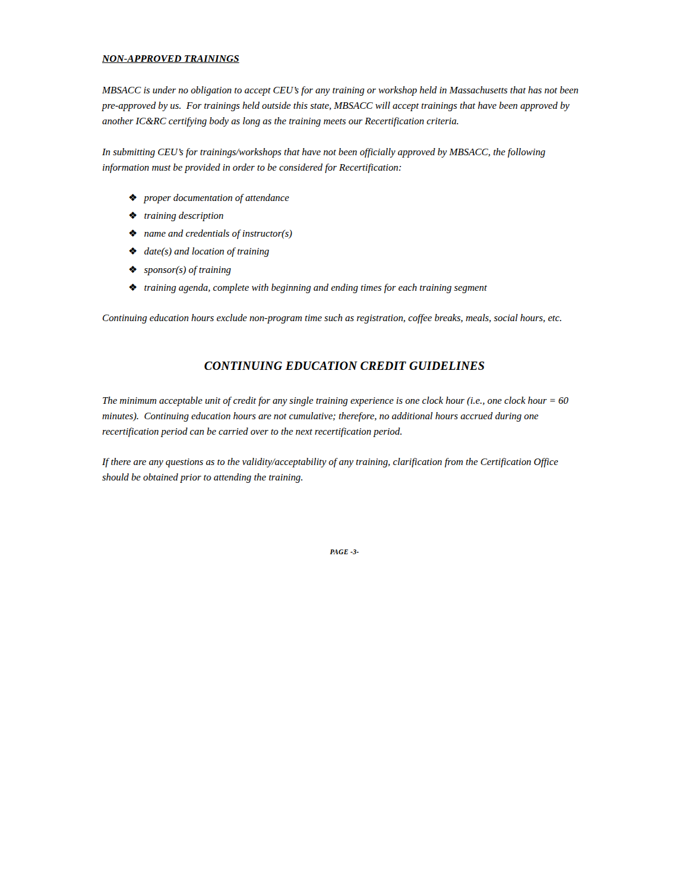NON-APPROVED TRAININGS
MBSACC is under no obligation to accept CEU’s for any training or workshop held in Massachusetts that has not been pre-approved by us. For trainings held outside this state, MBSACC will accept trainings that have been approved by another IC&RC certifying body as long as the training meets our Recertification criteria.
In submitting CEU’s for trainings/workshops that have not been officially approved by MBSACC, the following information must be provided in order to be considered for Recertification:
proper documentation of attendance
training description
name and credentials of instructor(s)
date(s) and location of training
sponsor(s) of training
training agenda, complete with beginning and ending times for each training segment
Continuing education hours exclude non-program time such as registration, coffee breaks, meals, social hours, etc.
CONTINUING EDUCATION CREDIT GUIDELINES
The minimum acceptable unit of credit for any single training experience is one clock hour (i.e., one clock hour = 60 minutes). Continuing education hours are not cumulative; therefore, no additional hours accrued during one recertification period can be carried over to the next recertification period.
If there are any questions as to the validity/acceptability of any training, clarification from the Certification Office should be obtained prior to attending the training.
PAGE -3-